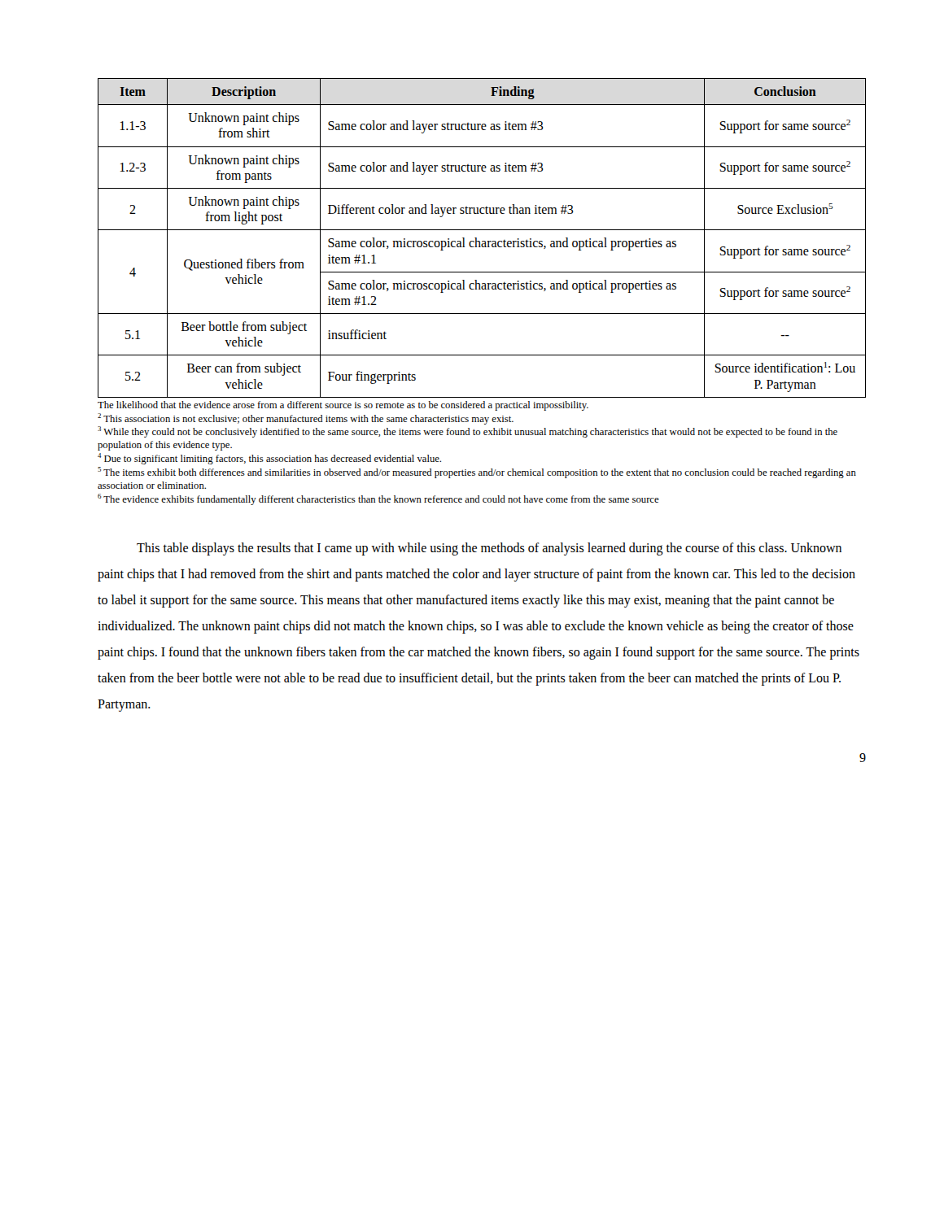| Item | Description | Finding | Conclusion |
| --- | --- | --- | --- |
| 1.1-3 | Unknown paint chips from shirt | Same color and layer structure as item #3 | Support for same source 2 |
| 1.2-3 | Unknown paint chips from pants | Same color and layer structure as item #3 | Support for same source 2 |
| 2 | Unknown paint chips from light post | Different color and layer structure than item #3 | Source Exclusion 5 |
| 4 | Questioned fibers from vehicle | Same color, microscopical characteristics, and optical properties as item #1.1 | Support for same source 2 |
| Same color, microscopical characteristics, and optical properties as item #1.2 | Support for same source 2 |
| 5.1 | Beer bottle from subject vehicle | insufficient | -- |
| 5.2 | Beer can from subject vehicle | Four fingerprints | Source identification 1 : Lou P. Partyman |
The likelihood that the evidence arose from a different source is so remote as to be considered a practical impossibility.
2 This association is not exclusive; other manufactured items with the same characteristics may exist.
3 While they could not be conclusively identified to the same source, the items were found to exhibit unusual matching characteristics that would not be expected to be found in the population of this evidence type.
4 Due to significant limiting factors, this association has decreased evidential value.
5 The items exhibit both differences and similarities in observed and/or measured properties and/or chemical composition to the extent that no conclusion could be reached regarding an association or elimination.
6 The evidence exhibits fundamentally different characteristics than the known reference and could not have come from the same source
This table displays the results that I came up with while using the methods of analysis learned during the course of this class. Unknown paint chips that I had removed from the shirt and pants matched the color and layer structure of paint from the known car. This led to the decision to label it support for the same source. This means that other manufactured items exactly like this may exist, meaning that the paint cannot be individualized. The unknown paint chips did not match the known chips, so I was able to exclude the known vehicle as being the creator of those paint chips. I found that the unknown fibers taken from the car matched the known fibers, so again I found support for the same source. The prints taken from the beer bottle were not able to be read due to insufficient detail, but the prints taken from the beer can matched the prints of Lou P. Partyman.
9